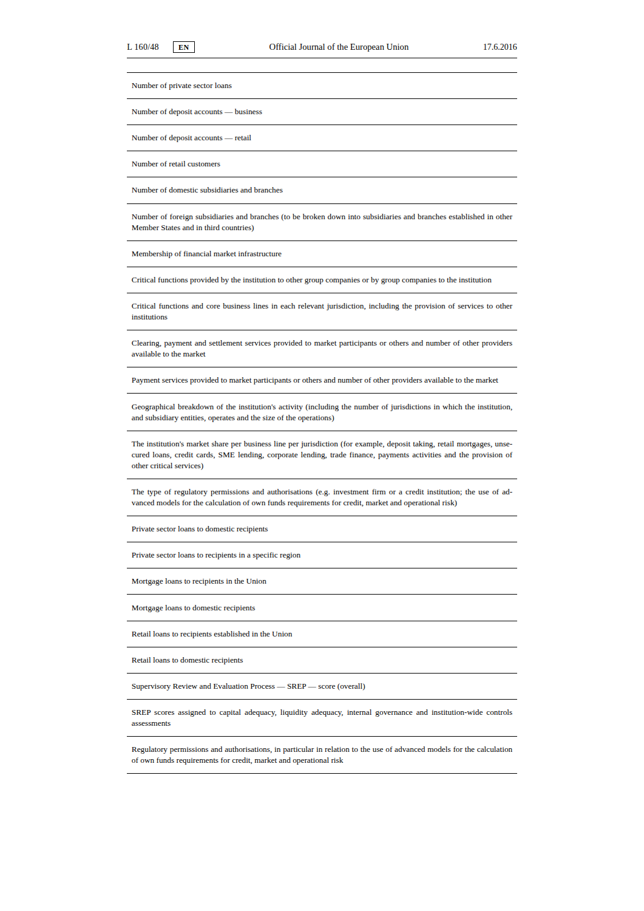L 160/48 EN
Official Journal of the European Union
17.6.2016
| Number of private sector loans |
| Number of deposit accounts — business |
| Number of deposit accounts — retail |
| Number of retail customers |
| Number of domestic subsidiaries and branches |
| Number of foreign subsidiaries and branches (to be broken down into subsidiaries and branches established in other Member States and in third countries) |
| Membership of financial market infrastructure |
| Critical functions provided by the institution to other group companies or by group companies to the institution |
| Critical functions and core business lines in each relevant jurisdiction, including the provision of services to other institutions |
| Clearing, payment and settlement services provided to market participants or others and number of other providers available to the market |
| Payment services provided to market participants or others and number of other providers available to the market |
| Geographical breakdown of the institution's activity (including the number of jurisdictions in which the institution, and subsidiary entities, operates and the size of the operations) |
| The institution's market share per business line per jurisdiction (for example, deposit taking, retail mortgages, unsecured loans, credit cards, SME lending, corporate lending, trade finance, payments activities and the provision of other critical services) |
| The type of regulatory permissions and authorisations (e.g. investment firm or a credit institution; the use of advanced models for the calculation of own funds requirements for credit, market and operational risk) |
| Private sector loans to domestic recipients |
| Private sector loans to recipients in a specific region |
| Mortgage loans to recipients in the Union |
| Mortgage loans to domestic recipients |
| Retail loans to recipients established in the Union |
| Retail loans to domestic recipients |
| Supervisory Review and Evaluation Process — SREP — score (overall) |
| SREP scores assigned to capital adequacy, liquidity adequacy, internal governance and institution-wide controls assessments |
| Regulatory permissions and authorisations, in particular in relation to the use of advanced models for the calculation of own funds requirements for credit, market and operational risk |